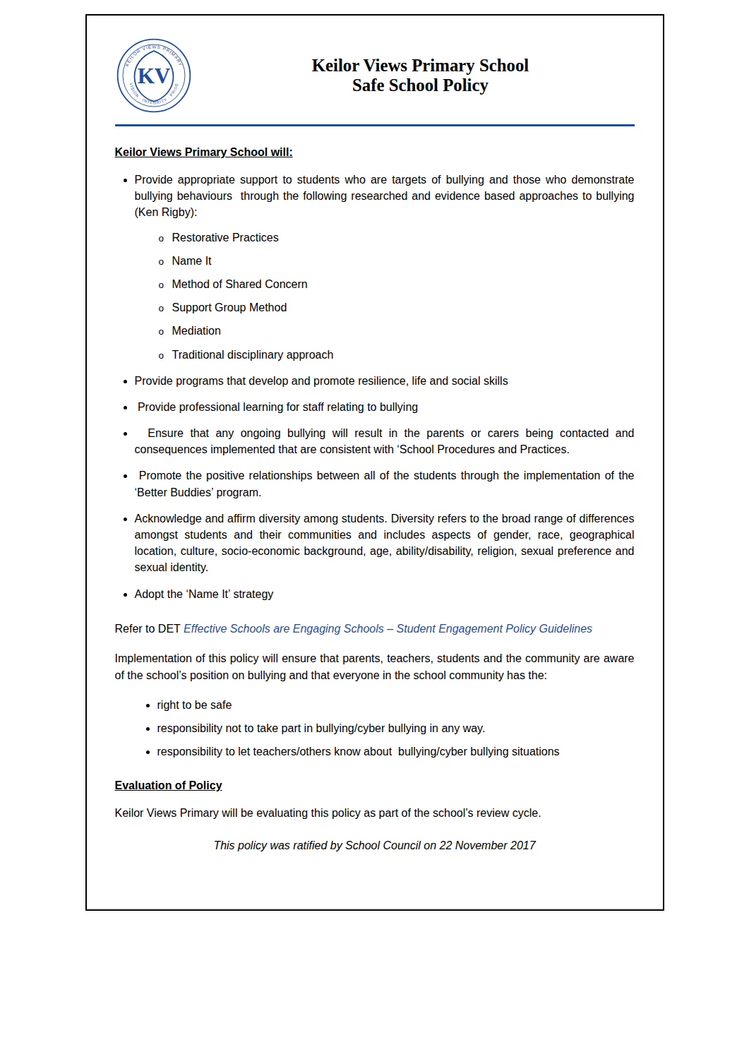KV KEILOR VIEWS PRIMARY VISION · INTEGRITY · PRIDE
Keilor Views Primary School
Safe School Policy
Keilor Views Primary School will:
Provide appropriate support to students who are targets of bullying and those who demonstrate bullying behaviours through the following researched and evidence based approaches to bullying (Ken Rigby):
Restorative Practices
Name It
Method of Shared Concern
Support Group Method
Mediation
Traditional disciplinary approach
Provide programs that develop and promote resilience, life and social skills
Provide professional learning for staff relating to bullying
Ensure that any ongoing bullying will result in the parents or carers being contacted and consequences implemented that are consistent with ‘School Procedures and Practices.
Promote the positive relationships between all of the students through the implementation of the ‘Better Buddies’ program.
Acknowledge and affirm diversity among students. Diversity refers to the broad range of differences amongst students and their communities and includes aspects of gender, race, geographical location, culture, socio-economic background, age, ability/disability, religion, sexual preference and sexual identity.
Adopt the ‘Name It’ strategy
Refer to DET Effective Schools are Engaging Schools – Student Engagement Policy Guidelines
Implementation of this policy will ensure that parents, teachers, students and the community are aware of the school’s position on bullying and that everyone in the school community has the:
right to be safe
responsibility not to take part in bullying/cyber bullying in any way.
responsibility to let teachers/others know about bullying/cyber bullying situations
Evaluation of Policy
Keilor Views Primary will be evaluating this policy as part of the school’s review cycle.
This policy was ratified by School Council on 22 November 2017